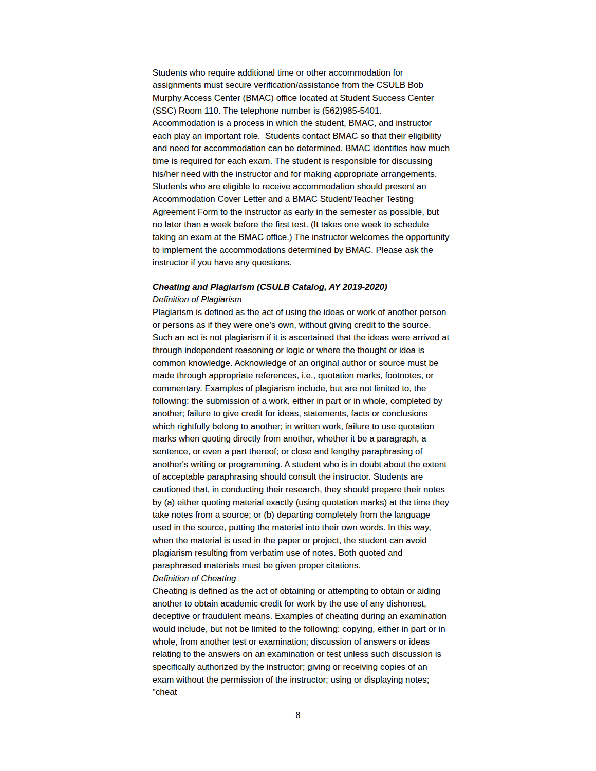Students who require additional time or other accommodation for assignments must secure verification/assistance from the CSULB Bob Murphy Access Center (BMAC) office located at Student Success Center (SSC) Room 110. The telephone number is (562)985-5401.
Accommodation is a process in which the student, BMAC, and instructor each play an important role. Students contact BMAC so that their eligibility and need for accommodation can be determined. BMAC identifies how much time is required for each exam. The student is responsible for discussing his/her need with the instructor and for making appropriate arrangements. Students who are eligible to receive accommodation should present an Accommodation Cover Letter and a BMAC Student/Teacher Testing Agreement Form to the instructor as early in the semester as possible, but no later than a week before the first test. (It takes one week to schedule taking an exam at the BMAC office.) The instructor welcomes the opportunity to implement the accommodations determined by BMAC. Please ask the instructor if you have any questions.
Cheating and Plagiarism (CSULB Catalog, AY 2019-2020)
Definition of Plagiarism
Plagiarism is defined as the act of using the ideas or work of another person or persons as if they were one's own, without giving credit to the source. Such an act is not plagiarism if it is ascertained that the ideas were arrived at through independent reasoning or logic or where the thought or idea is common knowledge. Acknowledge of an original author or source must be made through appropriate references, i.e., quotation marks, footnotes, or commentary. Examples of plagiarism include, but are not limited to, the following: the submission of a work, either in part or in whole, completed by another; failure to give credit for ideas, statements, facts or conclusions which rightfully belong to another; in written work, failure to use quotation marks when quoting directly from another, whether it be a paragraph, a sentence, or even a part thereof; or close and lengthy paraphrasing of another's writing or programming. A student who is in doubt about the extent of acceptable paraphrasing should consult the instructor. Students are cautioned that, in conducting their research, they should prepare their notes by (a) either quoting material exactly (using quotation marks) at the time they take notes from a source; or (b) departing completely from the language used in the source, putting the material into their own words. In this way, when the material is used in the paper or project, the student can avoid plagiarism resulting from verbatim use of notes. Both quoted and paraphrased materials must be given proper citations.
Definition of Cheating
Cheating is defined as the act of obtaining or attempting to obtain or aiding another to obtain academic credit for work by the use of any dishonest, deceptive or fraudulent means. Examples of cheating during an examination would include, but not be limited to the following: copying, either in part or in whole, from another test or examination; discussion of answers or ideas relating to the answers on an examination or test unless such discussion is specifically authorized by the instructor; giving or receiving copies of an exam without the permission of the instructor; using or displaying notes; "cheat
8